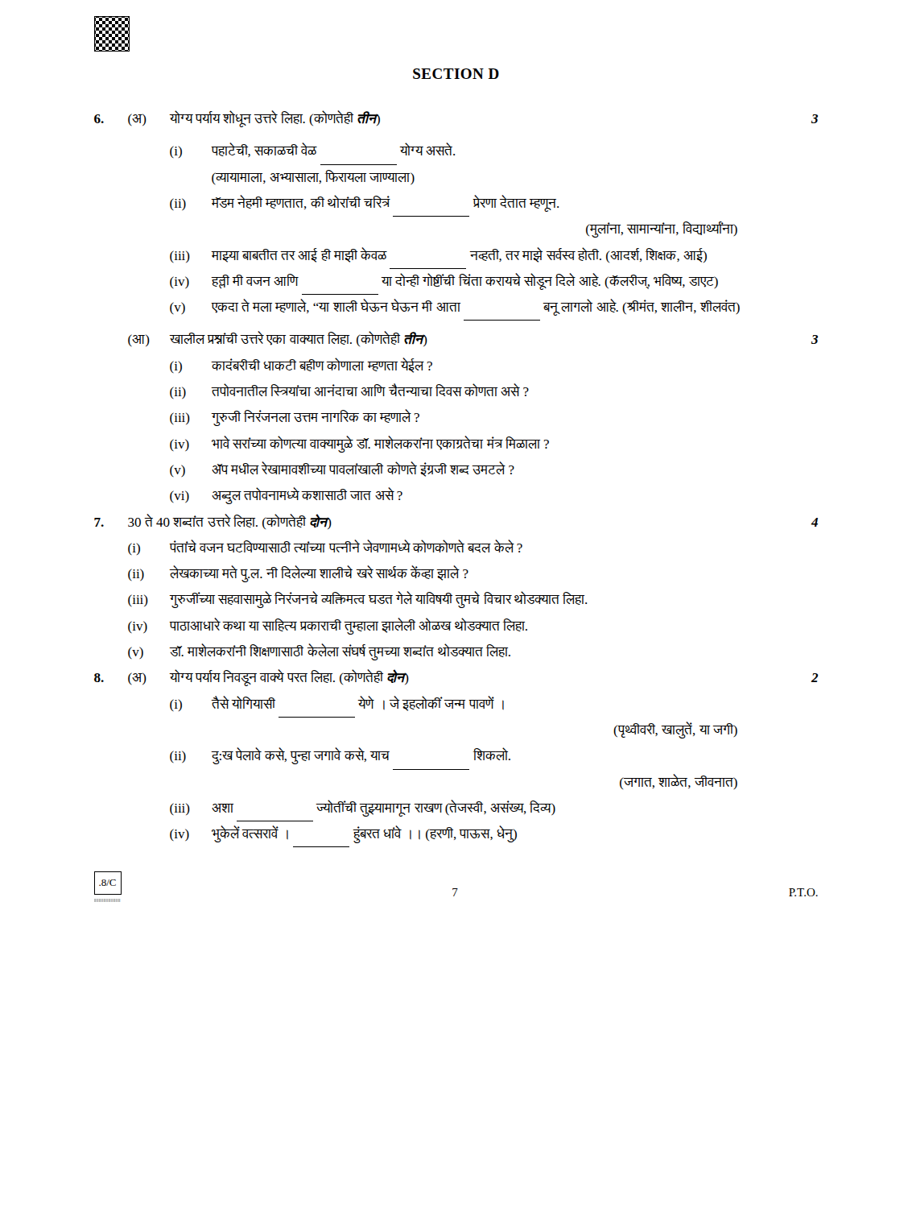SECTION D
| 6. | (अ) | योग्य पर्याय शोधून उत्तरे लिहा. (कोणतेही तीन ) | 3 |
| | | (i) | पहाटेची, सकाळची वेळ योग्य असते. (व्यायामाला, अभ्यासाला, फिरायला जाण्याला) | |
| | | (ii) | मॅडम नेहमी म्हणतात, की थोरांची चरित्रं प्रेरणा देतात म्हणून. (मुलांना, सामान्यांना, विद्यार्थ्यांना) | |
| | | (iii) | माझ्या बाबतीत तर आई ही माझी केवळ नव्हती, तर माझे सर्वस्व होती. (आदर्श, शिक्षक, आई) | |
| | | (iv) | हल्ली मी वजन आणि या दोन्ही गोष्टींची चिंता करायचे सोडून दिले आहे. (कॅलरीज्, भविष्य, डाएट) | |
| | | (v) | एकदा ते मला म्हणाले, “या शाली घेऊन घेऊन मी आता बनू लागलो आहे. (श्रीमंत, शालीन, शीलवंत) | |
| | (आ) | खालील प्रश्नांची उत्तरे एका वाक्यात लिहा. (कोणतेही तीन ) | 3 |
| | | (i) | कादंबरीची धाकटी बहीण कोणाला म्हणता येईल ? | |
| | | (ii) | तपोवनातील स्त्रियांचा आनंदाचा आणि चैतन्याचा दिवस कोणता असे ? | |
| | | (iii) | गुरुजी निरंजनला उत्तम नागरिक का म्हणाले ? | |
| | | (iv) | भावे सरांच्या कोणत्या वाक्यामुळे डॉ. माशेलकरांना एकाग्रतेचा मंत्र मिळाला ? | |
| | | (v) | ॲप मधील रेखामावशीच्या पावलांखाली कोणते इंग्रजी शब्द उमटले ? | |
| | | (vi) | अब्दुल तपोवनामध्ये कशासाठी जात असे ? | |
| 7. | 30 ते 40 शब्दांत उत्तरे लिहा. (कोणतेही दोन ) | 4 |
| | (i) | पंतांचे वजन घटविण्यासाठी त्यांच्या पत्नीने जेवणामध्ये कोणकोणते बदल केले ? | |
| | (ii) | लेखकाच्या मते पु.ल. नी दिलेल्या शालीचे खरे सार्थक केंव्हा झाले ? | |
| | (iii) | गुरुजींच्या सहवासामुळे निरंजनचे व्यक्तिमत्व घडत गेले याविषयी तुमचे विचार थोडक्यात लिहा. | |
| | (iv) | पाठाआधारे कथा या साहित्य प्रकाराची तुम्हाला झालेली ओळख थोडक्यात लिहा. | |
| | (v) | डॉ. माशेलकरांनी शिक्षणासाठी केलेला संघर्ष तुमच्या शब्दांत थोडक्यात लिहा. | |
| 8. | (अ) | योग्य पर्याय निवडून वाक्ये परत लिहा. (कोणतेही दोन ) | 2 |
| | | (i) | तैसे योगियासी येणे । जे इहलोकीं जन्म पावणें । (पृथ्वीवरी, खालुतें, या जगी) | |
| | | (ii) | दु:ख पेलावे कसे, पुन्हा जगावे कसे, याच शिकलो. (जगात, शाळेत, जीवनात) | |
| | | (iii) | अशा ज्योतींची तुझ्यामागून राखण (तेजस्वी, असंख्य, दिव्य) | |
| | | (iv) | भुकेलें वत्सरावें । हुंबरत धांवे ।। (हरणी, पाऊस, धेनु) | |
.8/C
||||| |||| ||||| |||| ||||| |||| ||||| |||| ||||| |||| |||||
7
P.T.O.